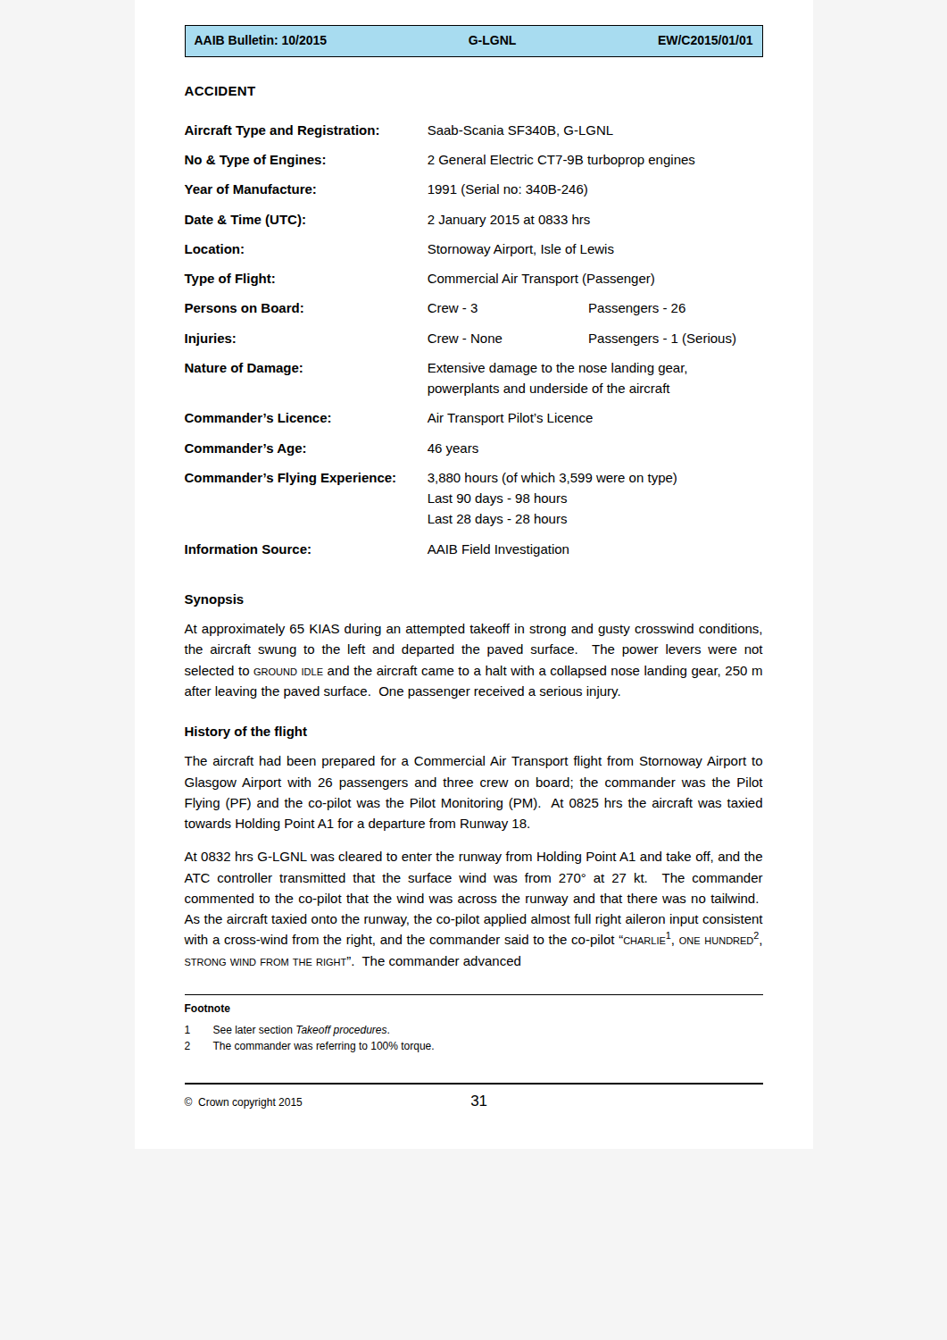AAIB Bulletin: 10/2015 G-LGNL EW/C2015/01/01
ACCIDENT
| Aircraft Type and Registration: | Saab-Scania SF340B, G-LGNL |
| No & Type of Engines: | 2 General Electric CT7-9B turboprop engines |
| Year of Manufacture: | 1991 (Serial no: 340B-246) |
| Date & Time (UTC): | 2 January 2015 at 0833 hrs |
| Location: | Stornoway Airport, Isle of Lewis |
| Type of Flight: | Commercial Air Transport (Passenger) |
| Persons on Board: | Crew - 3 Passengers - 26 |
| Injuries: | Crew - None Passengers - 1 (Serious) |
| Nature of Damage: | Extensive damage to the nose landing gear, powerplants and underside of the aircraft |
| Commander’s Licence: | Air Transport Pilot’s Licence |
| Commander’s Age: | 46 years |
| Commander’s Flying Experience: | 3,880 hours (of which 3,599 were on type) Last 90 days - 98 hours Last 28 days - 28 hours |
| Information Source: | AAIB Field Investigation |
Synopsis
At approximately 65 KIAS during an attempted takeoff in strong and gusty crosswind conditions, the aircraft swung to the left and departed the paved surface. The power levers were not selected to GROUND IDLE and the aircraft came to a halt with a collapsed nose landing gear, 250 m after leaving the paved surface. One passenger received a serious injury.
History of the flight
The aircraft had been prepared for a Commercial Air Transport flight from Stornoway Airport to Glasgow Airport with 26 passengers and three crew on board; the commander was the Pilot Flying (PF) and the co-pilot was the Pilot Monitoring (PM). At 0825 hrs the aircraft was taxied towards Holding Point A1 for a departure from Runway 18.
At 0832 hrs G-LGNL was cleared to enter the runway from Holding Point A1 and take off, and the ATC controller transmitted that the surface wind was from 270° at 27 kt. The commander commented to the co-pilot that the wind was across the runway and that there was no tailwind. As the aircraft taxied onto the runway, the co-pilot applied almost full right aileron input consistent with a cross-wind from the right, and the commander said to the co-pilot “CHARLIE1, ONE HUNDRED2, STRONG WIND FROM THE RIGHT”. The commander advanced
Footnote
| 1 | See later section Takeoff procedures . |
| 2 | The commander was referring to 100% torque. |
© Crown copyright 2015
31